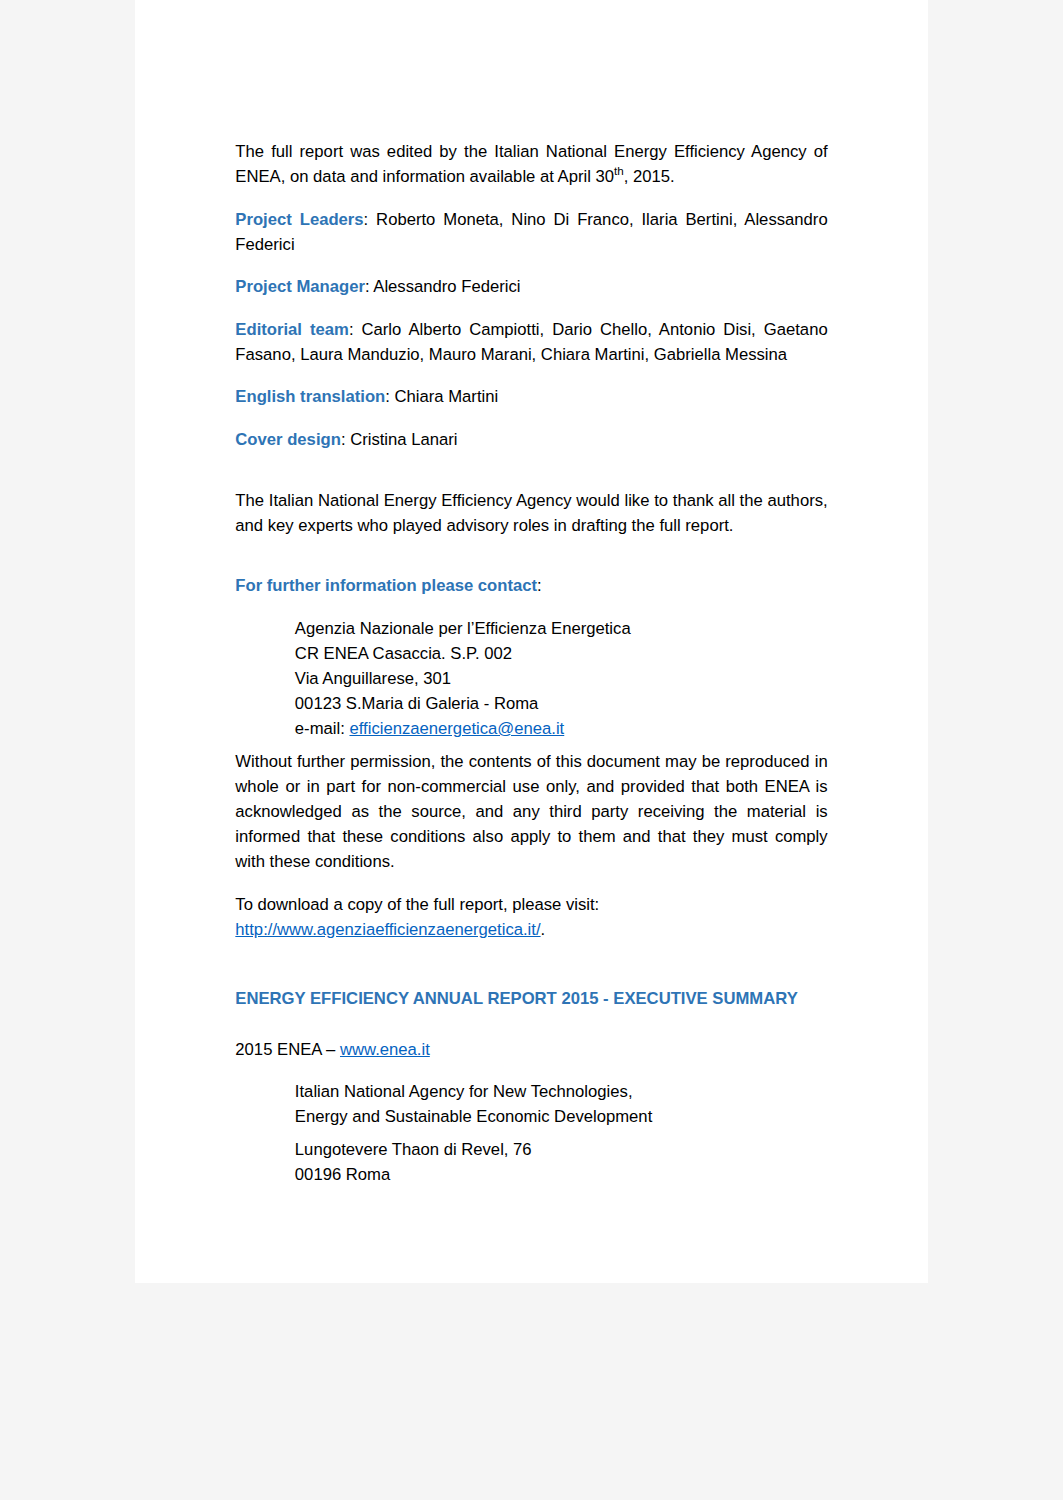The full report was edited by the Italian National Energy Efficiency Agency of ENEA, on data and information available at April 30th, 2015.
Project Leaders: Roberto Moneta, Nino Di Franco, Ilaria Bertini, Alessandro Federici
Project Manager: Alessandro Federici
Editorial team: Carlo Alberto Campiotti, Dario Chello, Antonio Disi, Gaetano Fasano, Laura Manduzio, Mauro Marani, Chiara Martini, Gabriella Messina
English translation: Chiara Martini
Cover design: Cristina Lanari
The Italian National Energy Efficiency Agency would like to thank all the authors, and key experts who played advisory roles in drafting the full report.
For further information please contact:
Agenzia Nazionale per l’Efficienza Energetica
CR ENEA Casaccia. S.P. 002
Via Anguillarese, 301
00123 S.Maria di Galeria - Roma
e-mail: efficienzaenergetica@enea.it
Without further permission, the contents of this document may be reproduced in whole or in part for non-commercial use only, and provided that both ENEA is acknowledged as the source, and any third party receiving the material is informed that these conditions also apply to them and that they must comply with these conditions.
To download a copy of the full report, please visit:
http://www.agenziaefficienzaenergetica.it/.
Energy Efficiency Annual Report 2015 - Executive Summary
2015 ENEA – www.enea.it
Italian National Agency for New Technologies,
Energy and Sustainable Economic Development
Lungotevere Thaon di Revel, 76
00196 Roma